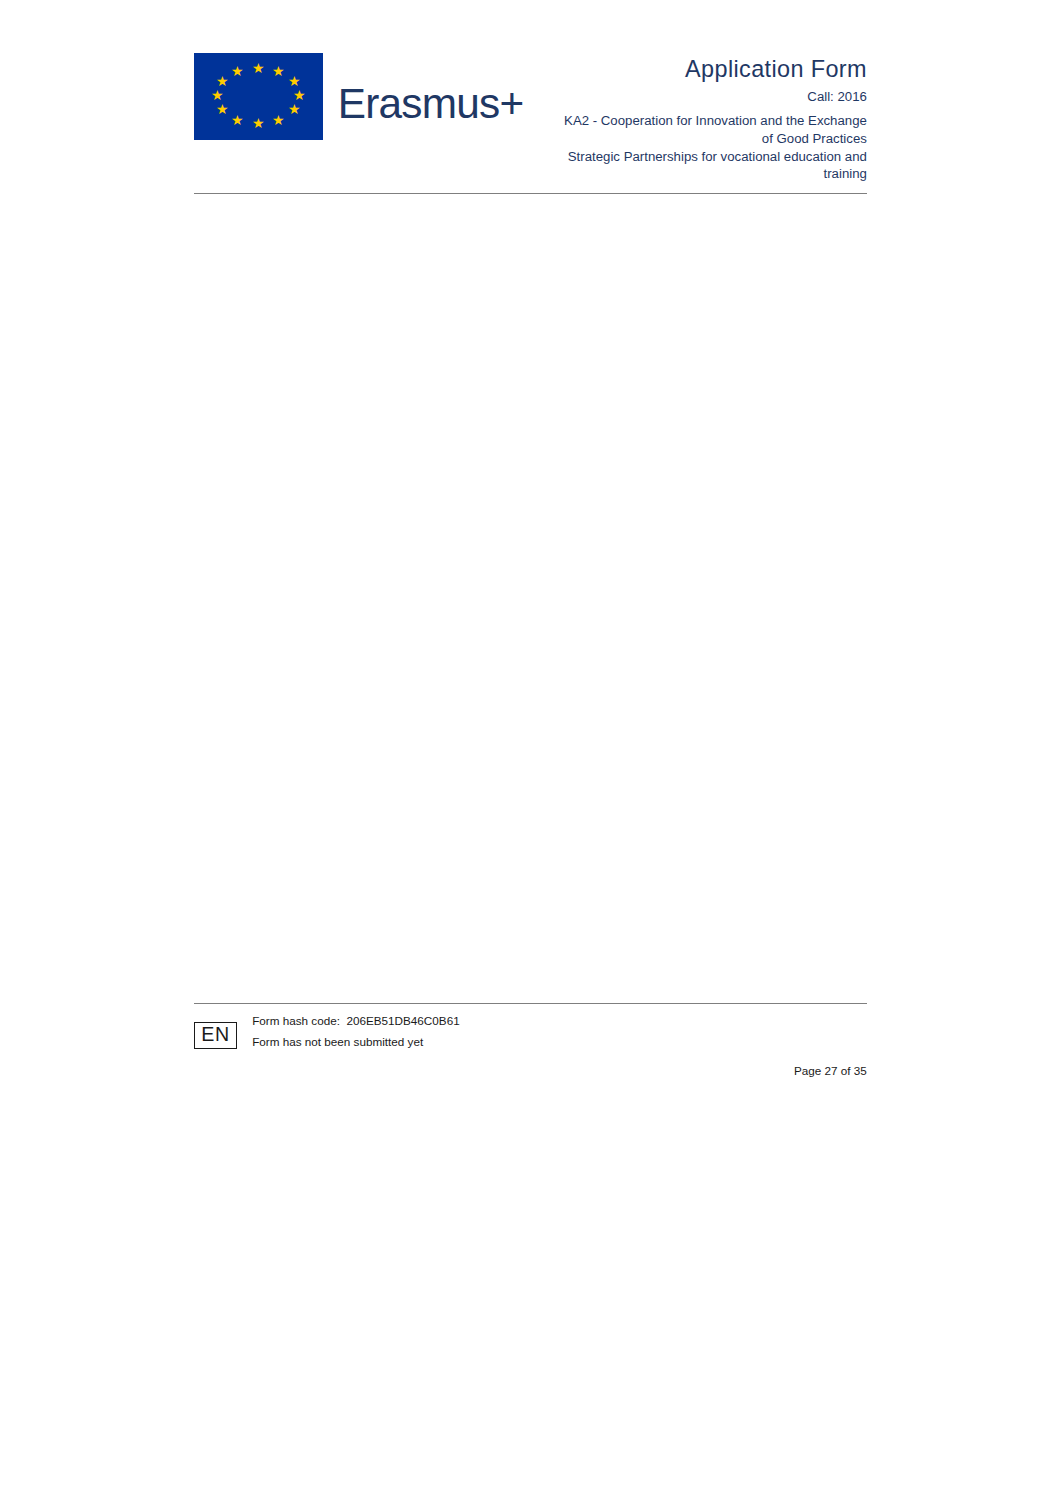Erasmus+
Application Form
Call: 2016
KA2 - Cooperation for Innovation and the Exchange of Good Practices
Strategic Partnerships for vocational education and training
EN
Form hash code: 206EB51DB46C0B61
Form has not been submitted yet
Page 27 of 35